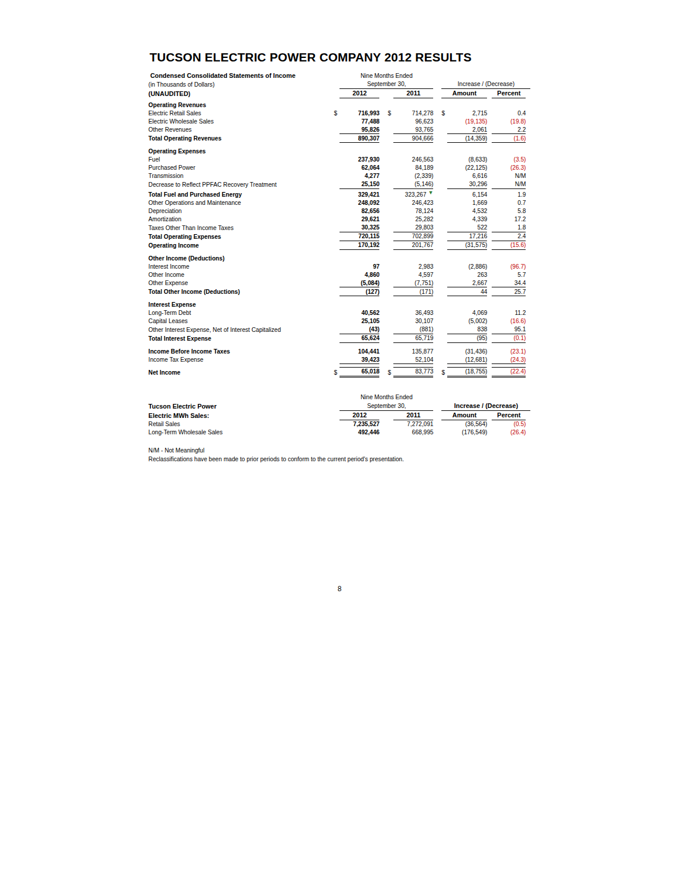TUCSON ELECTRIC POWER COMPANY 2012 RESULTS
| Condensed Consolidated Statements of Income | | Nine Months Ended | | |
| (in Thousands of Dollars) | | September 30, | | Increase / (Decrease) |
| (UNAUDITED) | | 2012 | | | 2011 | | Amount | | Percent | |
| Operating Revenues | |
| Electric Retail Sales | $ | 716,993 | | $ | 714,278 | | $ | 2,715 | | 0.4 | |
| Electric Wholesale Sales | | 77,488 | | | 96,623 | | | (19,135) | | (19.8) | |
| Other Revenues | | 95,826 | | | 93,765 | | | 2,061 | | 2.2 | |
| Total Operating Revenues | | 890,307 | | | 904,666 | | | (14,359) | | (1.6) | |
| Operating Expenses | |
| Fuel | | 237,930 | | | 246,563 | | | (8,633) | | (3.5) | |
| Purchased Power | | 62,064 | | | 84,189 | | | (22,125) | | (26.3) | |
| Transmission | | 4,277 | | | (2,339) | | | 6,616 | | N/M | |
| Decrease to Reflect PPFAC Recovery Treatment | | 25,150 | | | (5,146) | | | 30,296 | | N/M | |
| Total Fuel and Purchased Energy | | 329,421 | | | 323,267 ▼ | | | 6,154 | | 1.9 | |
| Other Operations and Maintenance | | 248,092 | | | 246,423 | | | 1,669 | | 0.7 | |
| Depreciation | | 82,656 | | | 78,124 | | | 4,532 | | 5.8 | |
| Amortization | | 29,621 | | | 25,282 | | | 4,339 | | 17.2 | |
| Taxes Other Than Income Taxes | | 30,325 | | | 29,803 | | | 522 | | 1.8 | |
| Total Operating Expenses | | 720,115 | | | 702,899 | | | 17,216 | | 2.4 | |
| Operating Income | | 170,192 | | | 201,767 | | | (31,575) | | (15.6) | |
| Other Income (Deductions) | |
| Interest Income | | 97 | | | 2,983 | | | (2,886) | | (96.7) | |
| Other Income | | 4,860 | | | 4,597 | | | 263 | | 5.7 | |
| Other Expense | | (5,084) | | | (7,751) | | | 2,667 | | 34.4 | |
| Total Other Income (Deductions) | | (127) | | | (171) | | | 44 | | 25.7 | |
| Interest Expense | |
| Long-Term Debt | | 40,562 | | | 36,493 | | | 4,069 | | 11.2 | |
| Capital Leases | | 25,105 | | | 30,107 | | | (5,002) | | (16.6) | |
| Other Interest Expense, Net of Interest Capitalized | | (43) | | | (881) | | | 838 | | 95.1 | |
| Total Interest Expense | | 65,624 | | | 65,719 | | | (95) | | (0.1) | |
| Income Before Income Taxes | | 104,441 | | | 135,877 | | | (31,436) | | (23.1) | |
| Income Tax Expense | | 39,423 | | | 52,104 | | | (12,681) | | (24.3) | |
| Net Income | $ | 65,018 | | $ | 83,773 | | $ | (18,755) | | (22.4) | |
| | | Nine Months Ended | |
| Tucson Electric Power | | September 30, | | Increase / (Decrease) |
| Electric MWh Sales: | | 2012 | | | 2011 | | Amount | | Percent | |
| Retail Sales | | 7,235,527 | | | 7,272,091 | | | (36,564) | | (0.5) | |
| Long-Term Wholesale Sales | | 492,446 | | | 668,995 | | | (176,549) | | (26.4) | |
N/M - Not Meaningful
Reclassifications have been made to prior periods to conform to the current period's presentation.
8